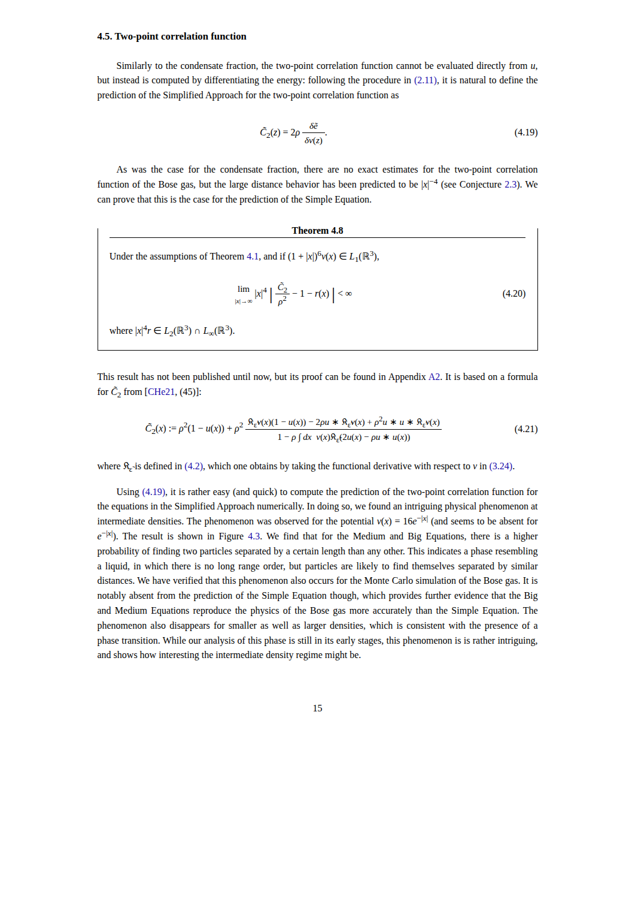4.5. Two-point correlation function
Similarly to the condensate fraction, the two-point correlation function cannot be evaluated directly from u, but instead is computed by differentiating the energy: following the procedure in (2.11), it is natural to define the prediction of the Simplified Approach for the two-point correlation function as
C̃2(z) = 2ρ δẽ δv(z). (4.19)
As was the case for the condensate fraction, there are no exact estimates for the two-point correlation function of the Bose gas, but the large distance behavior has been predicted to be |x|−4 (see Conjecture 2.3). We can prove that this is the case for the prediction of the Simple Equation.
Theorem 4.8
Under the assumptions of Theorem 4.1, and if (1 + |x|)6v(x) ∈ L1(ℝ3),
lim|x|→∞ |x|4 | C̃2 ρ2 − 1 − r(x) | < ∞ (4.20)
where |x|4r ∈ L2(ℝ3) ∩ L∞(ℝ3).
This result has not been published until now, but its proof can be found in Appendix A2. It is based on a formula for C̃2 from [CHe21, (45)]:
C̃2(x) := ρ2(1 − u(x)) + ρ2 𝔎ε̃v(x)(1 − u(x)) − 2ρu ∗ 𝔎ε̃v(x) + ρ2u ∗ u ∗ 𝔎ε̃v(x) 1 − ρ ∫ dx v(x)𝔎ε̃(2u(x) − ρu ∗ u(x)) (4.21)
where 𝔎ε̃ is defined in (4.2), which one obtains by taking the functional derivative with respect to v in (3.24).
Using (4.19), it is rather easy (and quick) to compute the prediction of the two-point correlation function for the equations in the Simplified Approach numerically. In doing so, we found an intriguing physical phenomenon at intermediate densities. The phenomenon was observed for the potential v(x) = 16e−|x| (and seems to be absent for e−|x|). The result is shown in Figure 4.3. We find that for the Medium and Big Equations, there is a higher probability of finding two particles separated by a certain length than any other. This indicates a phase resembling a liquid, in which there is no long range order, but particles are likely to find themselves separated by similar distances. We have verified that this phenomenon also occurs for the Monte Carlo simulation of the Bose gas. It is notably absent from the prediction of the Simple Equation though, which provides further evidence that the Big and Medium Equations reproduce the physics of the Bose gas more accurately than the Simple Equation. The phenomenon also disappears for smaller as well as larger densities, which is consistent with the presence of a phase transition. While our analysis of this phase is still in its early stages, this phenomenon is is rather intriguing, and shows how interesting the intermediate density regime might be.
15